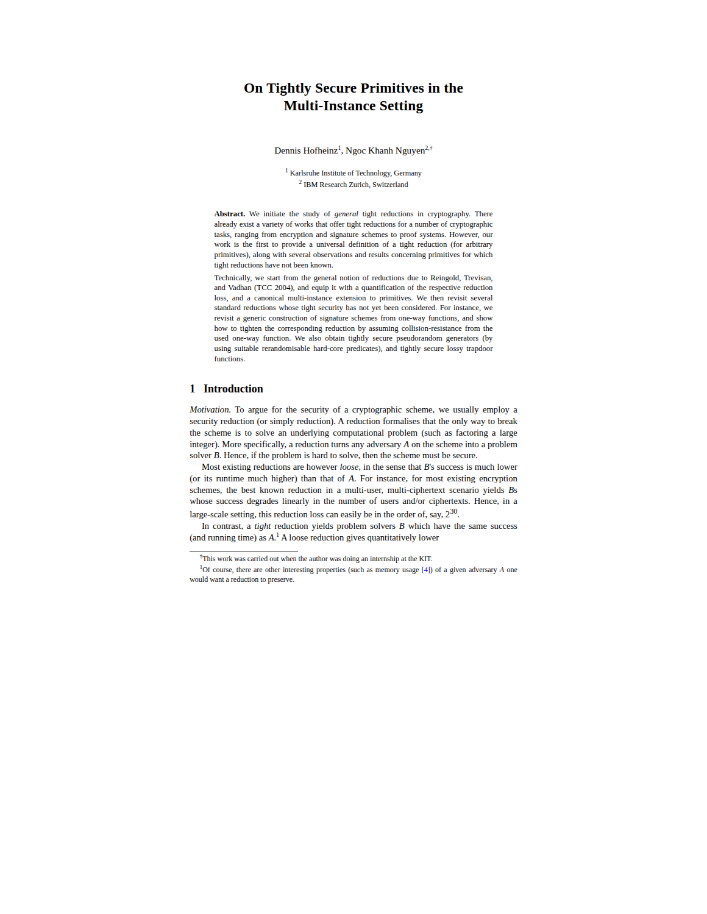On Tightly Secure Primitives in the
Multi-Instance Setting
Dennis Hofheinz1, Ngoc Khanh Nguyen2,†
1 Karlsruhe Institute of Technology, Germany
2 IBM Research Zurich, Switzerland
Abstract. We initiate the study of general tight reductions in cryptography. There already exist a variety of works that offer tight reductions for a number of cryptographic tasks, ranging from encryption and signature schemes to proof systems. However, our work is the first to provide a universal definition of a tight reduction (for arbitrary primitives), along with several observations and results concerning primitives for which tight reductions have not been known.
Technically, we start from the general notion of reductions due to Reingold, Trevisan, and Vadhan (TCC 2004), and equip it with a quantification of the respective reduction loss, and a canonical multi-instance extension to primitives. We then revisit several standard reductions whose tight security has not yet been considered. For instance, we revisit a generic construction of signature schemes from one-way functions, and show how to tighten the corresponding reduction by assuming collision-resistance from the used one-way function. We also obtain tightly secure pseudorandom generators (by using suitable rerandomisable hard-core predicates), and tightly secure lossy trapdoor functions.
1 Introduction
Motivation. To argue for the security of a cryptographic scheme, we usually employ a security reduction (or simply reduction). A reduction formalises that the only way to break the scheme is to solve an underlying computational problem (such as factoring a large integer). More specifically, a reduction turns any adversary A on the scheme into a problem solver B. Hence, if the problem is hard to solve, then the scheme must be secure.
Most existing reductions are however loose, in the sense that B's success is much lower (or its runtime much higher) than that of A. For instance, for most existing encryption schemes, the best known reduction in a multi-user, multi-ciphertext scenario yields Bs whose success degrades linearly in the number of users and/or ciphertexts. Hence, in a large-scale setting, this reduction loss can easily be in the order of, say, 230.
In contrast, a tight reduction yields problem solvers B which have the same success (and running time) as A.1 A loose reduction gives quantitatively lower
†This work was carried out when the author was doing an internship at the KIT.
1Of course, there are other interesting properties (such as memory usage [4]) of a given adversary A one would want a reduction to preserve.